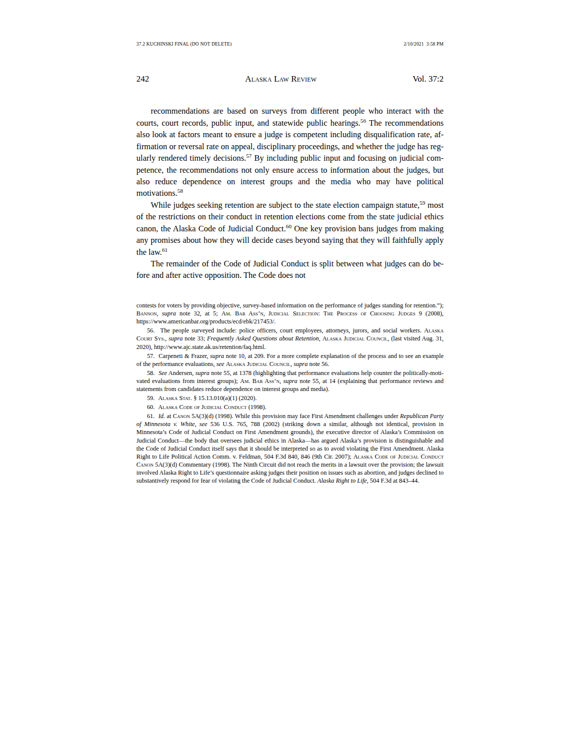37.2 Kuchinski Final (Do Not Delete) 2/10/2021 3:58 PM
242 Alaska Law Review Vol. 37:2
recommendations are based on surveys from different people who interact with the courts, court records, public input, and statewide public hearings.56 The recommendations also look at factors meant to ensure a judge is competent including disqualification rate, affirmation or reversal rate on appeal, disciplinary proceedings, and whether the judge has regularly rendered timely decisions.57 By including public input and focusing on judicial competence, the recommendations not only ensure access to information about the judges, but also reduce dependence on interest groups and the media who may have political motivations.58
While judges seeking retention are subject to the state election campaign statute,59 most of the restrictions on their conduct in retention elections come from the state judicial ethics canon, the Alaska Code of Judicial Conduct.60 One key provision bans judges from making any promises about how they will decide cases beyond saying that they will faithfully apply the law.61
The remainder of the Code of Judicial Conduct is split between what judges can do before and after active opposition. The Code does not
contests for voters by providing objective, survey-based information on the performance of judges standing for retention.”); Bannon, supra note 32, at 5; Am. Bar Ass’n, Judicial Selection: The Process of Choosing Judges 9 (2008), https://www.americanbar.org/products/ecd/ebk/217453/.
56. The people surveyed include: police officers, court employees, attorneys, jurors, and social workers. Alaska Court Sys., supra note 33; Frequently Asked Questions about Retention, Alaska Judicial Council, (last visited Aug. 31, 2020), http://www.ajc.state.ak.us/retention/faq.html.
57. Carpeneti & Frazer, supra note 10, at 209. For a more complete explanation of the process and to see an example of the performance evaluations, see Alaska Judicial Council, supra note 56.
58. See Andersen, supra note 55, at 1378 (highlighting that performance evaluations help counter the politically-motivated evaluations from interest groups); Am. Bar Ass’n, supra note 55, at 14 (explaining that performance reviews and statements from candidates reduce dependence on interest groups and media).
59. Alaska Stat. § 15.13.010(a)(1) (2020).
60. Alaska Code of Judicial Conduct (1998).
61. Id. at Canon 5A(3)(d) (1998). While this provision may face First Amendment challenges under Republican Party of Minnesota v. White, see 536 U.S. 765, 788 (2002) (striking down a similar, although not identical, provision in Minnesota’s Code of Judicial Conduct on First Amendment grounds), the executive director of Alaska’s Commission on Judicial Conduct—the body that oversees judicial ethics in Alaska—has argued Alaska’s provision is distinguishable and the Code of Judicial Conduct itself says that it should be interpreted so as to avoid violating the First Amendment. Alaska Right to Life Political Action Comm. v. Feldman, 504 F.3d 840, 846 (9th Cir. 2007); Alaska Code of Judicial Conduct Canon 5A(3)(d) Commentary (1998). The Ninth Circuit did not reach the merits in a lawsuit over the provision; the lawsuit involved Alaska Right to Life’s questionnaire asking judges their position on issues such as abortion, and judges declined to substantively respond for fear of violating the Code of Judicial Conduct. Alaska Right to Life, 504 F.3d at 843–44.